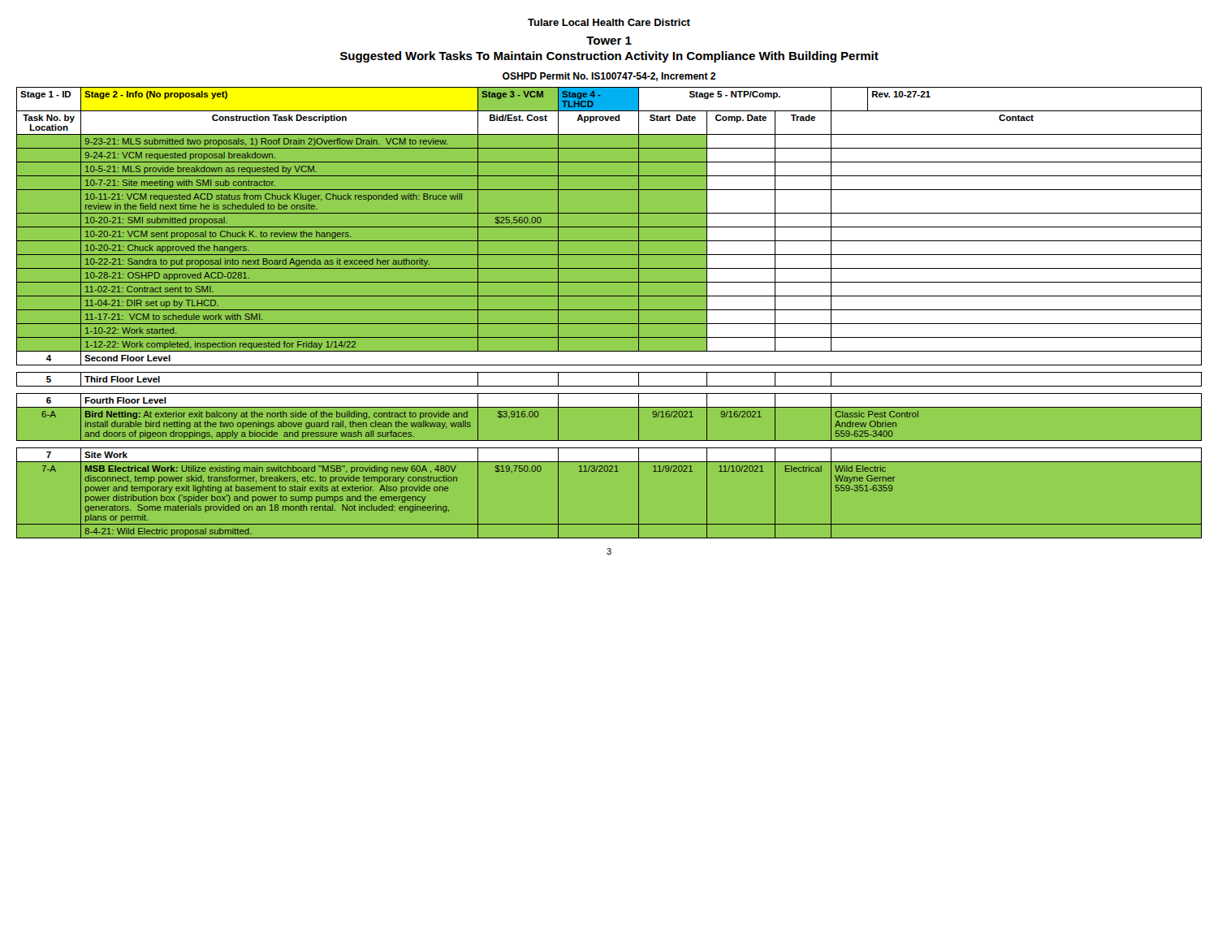Tulare Local Health Care District
Tower 1
Suggested Work Tasks To Maintain Construction Activity In Compliance With Building Permit
OSHPD Permit No. IS100747-54-2, Increment 2
| Stage 1 - ID | Stage 2 - Info (No proposals yet) | Stage 3 - VCM | Stage 4 - TLHCD | Stage 5 - NTP/Comp. | | Rev. 10-27-21 |
| Task No. by Location | Construction Task Description | Bid/Est. Cost | Approved | Start Date | Comp. Date | Trade | Contact |
| | 9-23-21: MLS submitted two proposals, 1) Roof Drain 2)Overflow Drain. VCM to review. | | | | | | |
| | 9-24-21: VCM requested proposal breakdown. | | | | | | |
| | 10-5-21: MLS provide breakdown as requested by VCM. | | | | | | |
| | 10-7-21: Site meeting with SMI sub contractor. | | | | | | |
| | 10-11-21: VCM requested ACD status from Chuck Kluger, Chuck responded with: Bruce will review in the field next time he is scheduled to be onsite. | | | | | | |
| | 10-20-21: SMI submitted proposal. | $25,560.00 | | | | | |
| | 10-20-21: VCM sent proposal to Chuck K. to review the hangers. | | | | | | |
| | 10-20-21: Chuck approved the hangers. | | | | | | |
| | 10-22-21: Sandra to put proposal into next Board Agenda as it exceed her authority. | | | | | | |
| | 10-28-21: OSHPD approved ACD-0281. | | | | | | |
| | 11-02-21: Contract sent to SMI. | | | | | | |
| | 11-04-21: DIR set up by TLHCD. | | | | | | |
| | 11-17-21: VCM to schedule work with SMI. | | | | | | |
| | 1-10-22: Work started. | | | | | | |
| | 1-12-22: Work completed, inspection requested for Friday 1/14/22 | | | | | | |
| 4 | Second Floor Level |
| 5 | Third Floor Level | | | | | | |
| 6 | Fourth Floor Level | | | | | | |
| 6-A | Bird Netting: At exterior exit balcony at the north side of the building, contract to provide and install durable bird netting at the two openings above guard rail, then clean the walkway, walls and doors of pigeon droppings, apply a biocide and pressure wash all surfaces. | $3,916.00 | | 9/16/2021 | 9/16/2021 | | Classic Pest Control Andrew Obrien 559-625-3400 |
| 7 | Site Work | | | | | | |
| 7-A | MSB Electrical Work: Utilize existing main switchboard "MSB", providing new 60A , 480V disconnect, temp power skid, transformer, breakers, etc. to provide temporary construction power and temporary exit lighting at basement to stair exits at exterior. Also provide one power distribution box ('spider box') and power to sump pumps and the emergency generators. Some materials provided on an 18 month rental. Not included: engineering, plans or permit. | $19,750.00 | 11/3/2021 | 11/9/2021 | 11/10/2021 | Electrical | Wild Electric Wayne Gerner 559-351-6359 |
| | 8-4-21: Wild Electric proposal submitted. | | | | | | |
3